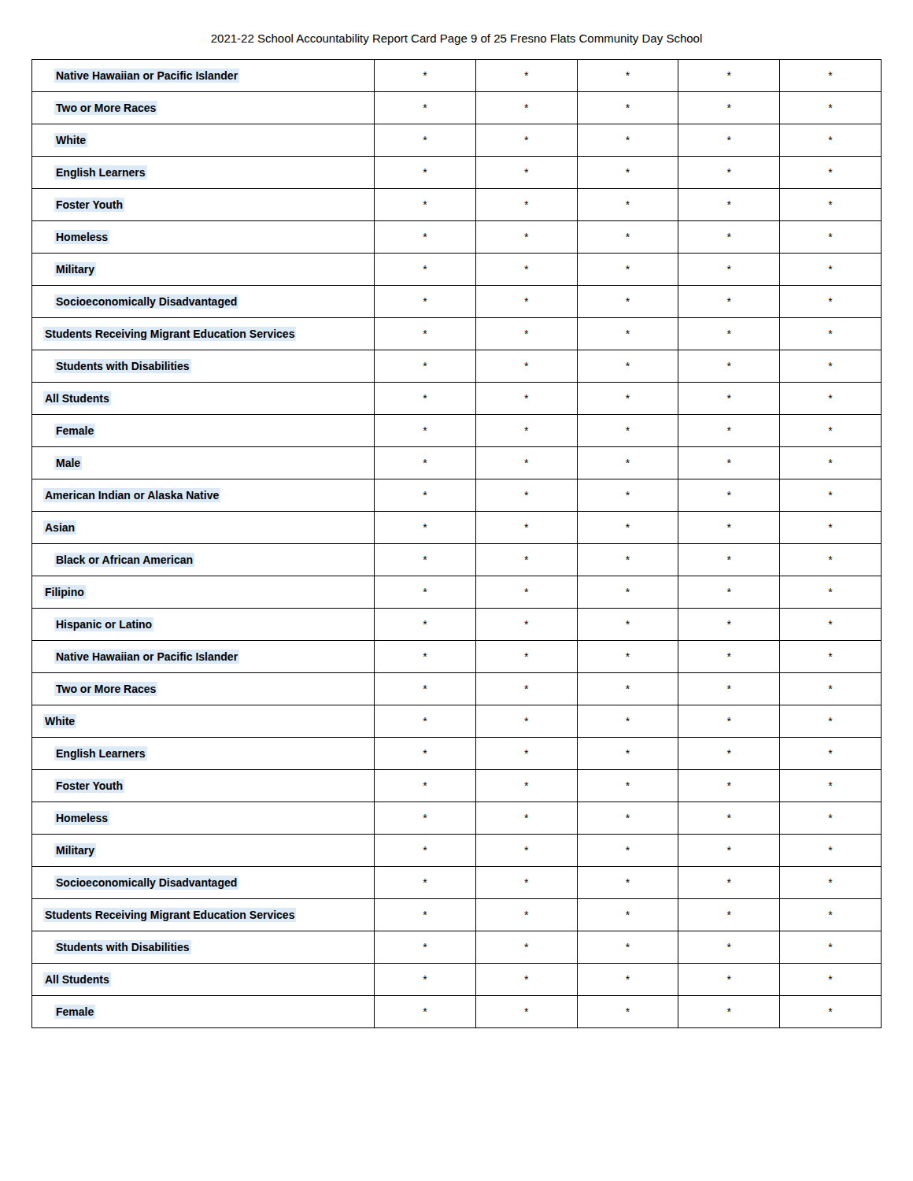2021-22 School Accountability Report Card Page 9 of 25 Fresno Flats Community Day School
| Native Hawaiian or Pacific Islander | * | * | * | * | * |
| Two or More Races | * | * | * | * | * |
| White | * | * | * | * | * |
| English Learners | * | * | * | * | * |
| Foster Youth | * | * | * | * | * |
| Homeless | * | * | * | * | * |
| Military | * | * | * | * | * |
| Socioeconomically Disadvantaged | * | * | * | * | * |
| Students Receiving Migrant Education Services | * | * | * | * | * |
| Students with Disabilities | * | * | * | * | * |
| All Students | * | * | * | * | * |
| Female | * | * | * | * | * |
| Male | * | * | * | * | * |
| American Indian or Alaska Native | * | * | * | * | * |
| Asian | * | * | * | * | * |
| Black or African American | * | * | * | * | * |
| Filipino | * | * | * | * | * |
| Hispanic or Latino | * | * | * | * | * |
| Native Hawaiian or Pacific Islander | * | * | * | * | * |
| Two or More Races | * | * | * | * | * |
| White | * | * | * | * | * |
| English Learners | * | * | * | * | * |
| Foster Youth | * | * | * | * | * |
| Homeless | * | * | * | * | * |
| Military | * | * | * | * | * |
| Socioeconomically Disadvantaged | * | * | * | * | * |
| Students Receiving Migrant Education Services | * | * | * | * | * |
| Students with Disabilities | * | * | * | * | * |
| All Students | * | * | * | * | * |
| Female | * | * | * | * | * |